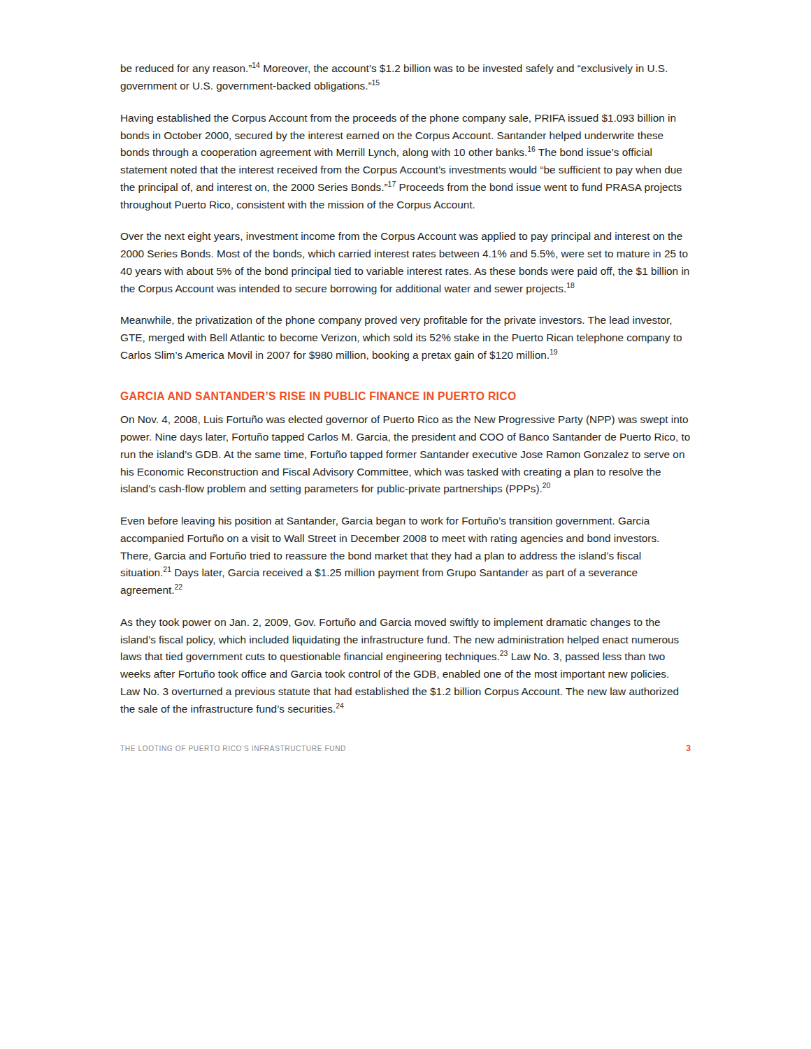be reduced for any reason.”14 Moreover, the account’s $1.2 billion was to be invested safely and “exclusively in U.S. government or U.S. government-backed obligations.”15
Having established the Corpus Account from the proceeds of the phone company sale, PRIFA issued $1.093 billion in bonds in October 2000, secured by the interest earned on the Corpus Account. Santander helped underwrite these bonds through a cooperation agreement with Merrill Lynch, along with 10 other banks.16 The bond issue’s official statement noted that the interest received from the Corpus Account’s investments would “be sufficient to pay when due the principal of, and interest on, the 2000 Series Bonds.”17 Proceeds from the bond issue went to fund PRASA projects throughout Puerto Rico, consistent with the mission of the Corpus Account.
Over the next eight years, investment income from the Corpus Account was applied to pay principal and interest on the 2000 Series Bonds. Most of the bonds, which carried interest rates between 4.1% and 5.5%, were set to mature in 25 to 40 years with about 5% of the bond principal tied to variable interest rates. As these bonds were paid off, the $1 billion in the Corpus Account was intended to secure borrowing for additional water and sewer projects.18
Meanwhile, the privatization of the phone company proved very profitable for the private investors. The lead investor, GTE, merged with Bell Atlantic to become Verizon, which sold its 52% stake in the Puerto Rican telephone company to Carlos Slim’s America Movil in 2007 for $980 million, booking a pretax gain of $120 million.19
Garcia and Santander’s Rise in Public Finance in Puerto Rico
On Nov. 4, 2008, Luis Fortuño was elected governor of Puerto Rico as the New Progressive Party (NPP) was swept into power. Nine days later, Fortuño tapped Carlos M. Garcia, the president and COO of Banco Santander de Puerto Rico, to run the island’s GDB. At the same time, Fortuño tapped former Santander executive Jose Ramon Gonzalez to serve on his Economic Reconstruction and Fiscal Advisory Committee, which was tasked with creating a plan to resolve the island’s cash-flow problem and setting parameters for public-private partnerships (PPPs).20
Even before leaving his position at Santander, Garcia began to work for Fortuño’s transition government. Garcia accompanied Fortuño on a visit to Wall Street in December 2008 to meet with rating agencies and bond investors. There, Garcia and Fortuño tried to reassure the bond market that they had a plan to address the island’s fiscal situation.21 Days later, Garcia received a $1.25 million payment from Grupo Santander as part of a severance agreement.22
As they took power on Jan. 2, 2009, Gov. Fortuño and Garcia moved swiftly to implement dramatic changes to the island’s fiscal policy, which included liquidating the infrastructure fund. The new administration helped enact numerous laws that tied government cuts to questionable financial engineering techniques.23 Law No. 3, passed less than two weeks after Fortuño took office and Garcia took control of the GDB, enabled one of the most important new policies. Law No. 3 overturned a previous statute that had established the $1.2 billion Corpus Account. The new law authorized the sale of the infrastructure fund’s securities.24
The Looting of Puerto Rico’s Infrastructure Fund 3